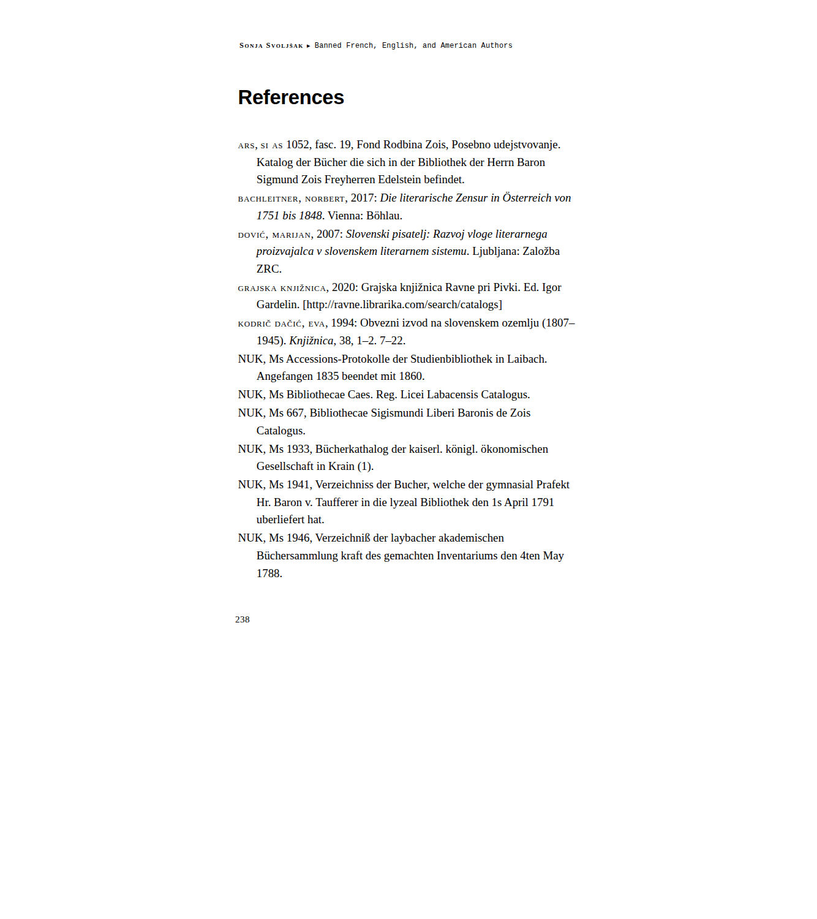Sonja Svoljšak▸Banned French, English, and American Authors
References
ars, si as 1052, fasc. 19, Fond Rodbina Zois, Posebno udejstvovanje. Katalog der Bücher die sich in der Bibliothek der Herrn Baron Sigmund Zois Freyherren Edelstein befindet.
bachleitner, norbert, 2017: Die literarische Zensur in Österreich von 1751 bis 1848. Vienna: Böhlau.
dović, marijan, 2007: Slovenski pisatelj: Razvoj vloge literarnega proizvajalca v slovenskem literarnem sistemu. Ljubljana: Založba ZRC.
grajska knjižnica, 2020: Grajska knjižnica Ravne pri Pivki. Ed. Igor Gardelin. [http://ravne.librarika.com/search/catalogs]
kodrič dačić, eva, 1994: Obvezni izvod na slovenskem ozemlju (1807–1945). Knjižnica, 38, 1–2. 7–22.
NUK, Ms Accessions-Protokolle der Studienbibliothek in Laibach. Angefangen 1835 beendet mit 1860.
NUK, Ms Bibliothecae Caes. Reg. Licei Labacensis Catalogus.
NUK, Ms 667, Bibliothecae Sigismundi Liberi Baronis de Zois Catalogus.
NUK, Ms 1933, Bücherkathalog der kaiserl. königl. ökonomischen Gesellschaft in Krain (1).
NUK, Ms 1941, Verzeichniss der Bucher, welche der gymnasial Prafekt Hr. Baron v. Taufferer in die lyzeal Bibliothek den 1s April 1791 uberliefert hat.
NUK, Ms 1946, Verzeichniß der laybacher akademischen Büchersammlung kraft des gemachten Inventariums den 4ten May 1788.
238